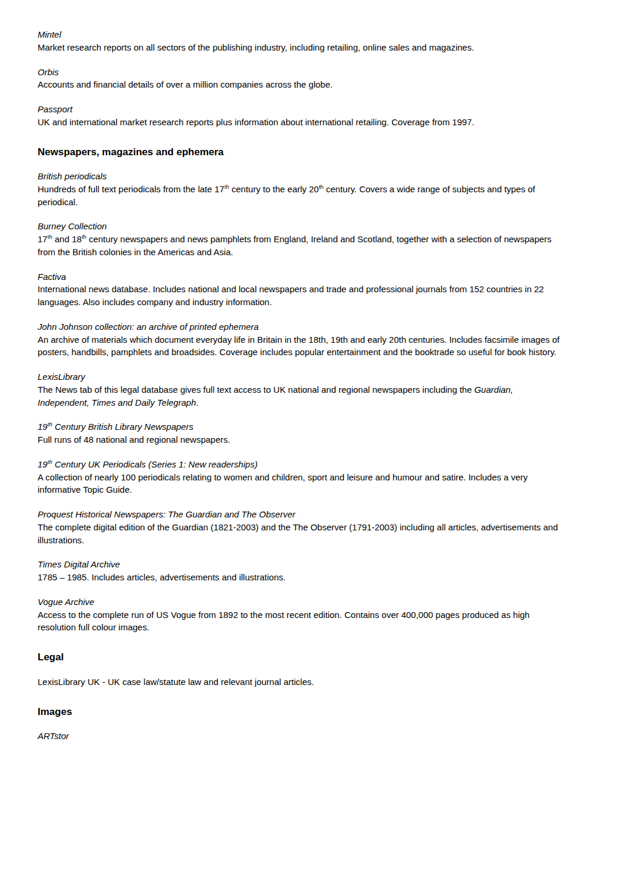Mintel
Market research reports on all sectors of the publishing industry, including retailing, online sales and magazines.
Orbis
Accounts and financial details of over a million companies across the globe.
Passport
UK and international market research reports plus information about international retailing. Coverage from 1997.
Newspapers, magazines and ephemera
British periodicals
Hundreds of full text periodicals from the late 17th century to the early 20th century. Covers a wide range of subjects and types of periodical.
Burney Collection
17th and 18th century newspapers and news pamphlets from England, Ireland and Scotland, together with a selection of newspapers from the British colonies in the Americas and Asia.
Factiva
International news database. Includes national and local newspapers and trade and professional journals from 152 countries in 22 languages. Also includes company and industry information.
John Johnson collection: an archive of printed ephemera
An archive of materials which document everyday life in Britain in the 18th, 19th and early 20th centuries. Includes facsimile images of posters, handbills, pamphlets and broadsides. Coverage includes popular entertainment and the booktrade so useful for book history.
LexisLibrary
The News tab of this legal database gives full text access to UK national and regional newspapers including the Guardian, Independent, Times and Daily Telegraph.
19th Century British Library Newspapers
Full runs of 48 national and regional newspapers.
19th Century UK Periodicals (Series 1: New readerships)
A collection of nearly 100 periodicals relating to women and children, sport and leisure and humour and satire. Includes a very informative Topic Guide.
Proquest Historical Newspapers: The Guardian and The Observer
The complete digital edition of the Guardian (1821-2003) and the The Observer (1791-2003) including all articles, advertisements and illustrations.
Times Digital Archive
1785 – 1985. Includes articles, advertisements and illustrations.
Vogue Archive
Access to the complete run of US Vogue from 1892 to the most recent edition. Contains over 400,000 pages produced as high resolution full colour images.
Legal
LexisLibrary UK - UK case law/statute law and relevant journal articles.
Images
ARTstor